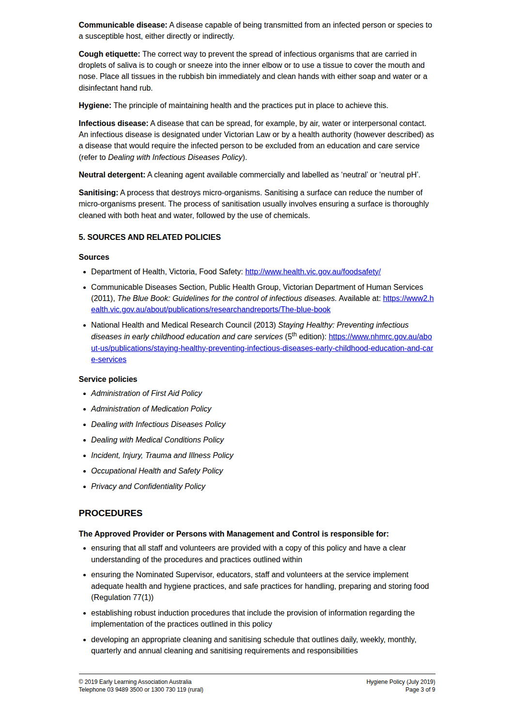Communicable disease: A disease capable of being transmitted from an infected person or species to a susceptible host, either directly or indirectly.
Cough etiquette: The correct way to prevent the spread of infectious organisms that are carried in droplets of saliva is to cough or sneeze into the inner elbow or to use a tissue to cover the mouth and nose. Place all tissues in the rubbish bin immediately and clean hands with either soap and water or a disinfectant hand rub.
Hygiene: The principle of maintaining health and the practices put in place to achieve this.
Infectious disease: A disease that can be spread, for example, by air, water or interpersonal contact. An infectious disease is designated under Victorian Law or by a health authority (however described) as a disease that would require the infected person to be excluded from an education and care service (refer to Dealing with Infectious Diseases Policy).
Neutral detergent: A cleaning agent available commercially and labelled as ‘neutral’ or ‘neutral pH’.
Sanitising: A process that destroys micro-organisms. Sanitising a surface can reduce the number of micro-organisms present. The process of sanitisation usually involves ensuring a surface is thoroughly cleaned with both heat and water, followed by the use of chemicals.
5. SOURCES AND RELATED POLICIES
Sources
Department of Health, Victoria, Food Safety: http://www.health.vic.gov.au/foodsafety/
Communicable Diseases Section, Public Health Group, Victorian Department of Human Services (2011), The Blue Book: Guidelines for the control of infectious diseases. Available at: https://www2.health.vic.gov.au/about/publications/researchandreports/The-blue-book
National Health and Medical Research Council (2013) Staying Healthy: Preventing infectious diseases in early childhood education and care services (5th edition): https://www.nhmrc.gov.au/about-us/publications/staying-healthy-preventing-infectious-diseases-early-childhood-education-and-care-services
Service policies
Administration of First Aid Policy
Administration of Medication Policy
Dealing with Infectious Diseases Policy
Dealing with Medical Conditions Policy
Incident, Injury, Trauma and Illness Policy
Occupational Health and Safety Policy
Privacy and Confidentiality Policy
PROCEDURES
The Approved Provider or Persons with Management and Control is responsible for:
ensuring that all staff and volunteers are provided with a copy of this policy and have a clear understanding of the procedures and practices outlined within
ensuring the Nominated Supervisor, educators, staff and volunteers at the service implement adequate health and hygiene practices, and safe practices for handling, preparing and storing food (Regulation 77(1))
establishing robust induction procedures that include the provision of information regarding the implementation of the practices outlined in this policy
developing an appropriate cleaning and sanitising schedule that outlines daily, weekly, monthly, quarterly and annual cleaning and sanitising requirements and responsibilities
© 2019 Early Learning Association Australia
Telephone 03 9489 3500 or 1300 730 119 (rural)
Hygiene Policy (July 2019)
Page 3 of 9